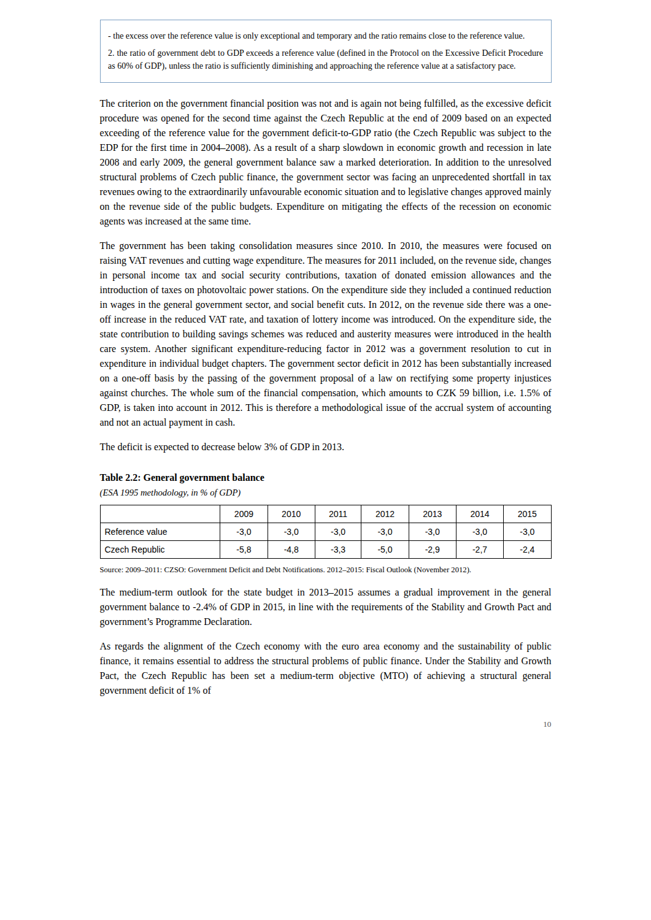- the excess over the reference value is only exceptional and temporary and the ratio remains close to the reference value.
2. the ratio of government debt to GDP exceeds a reference value (defined in the Protocol on the Excessive Deficit Procedure as 60% of GDP), unless the ratio is sufficiently diminishing and approaching the reference value at a satisfactory pace.
The criterion on the government financial position was not and is again not being fulfilled, as the excessive deficit procedure was opened for the second time against the Czech Republic at the end of 2009 based on an expected exceeding of the reference value for the government deficit-to-GDP ratio (the Czech Republic was subject to the EDP for the first time in 2004–2008). As a result of a sharp slowdown in economic growth and recession in late 2008 and early 2009, the general government balance saw a marked deterioration. In addition to the unresolved structural problems of Czech public finance, the government sector was facing an unprecedented shortfall in tax revenues owing to the extraordinarily unfavourable economic situation and to legislative changes approved mainly on the revenue side of the public budgets. Expenditure on mitigating the effects of the recession on economic agents was increased at the same time.
The government has been taking consolidation measures since 2010. In 2010, the measures were focused on raising VAT revenues and cutting wage expenditure. The measures for 2011 included, on the revenue side, changes in personal income tax and social security contributions, taxation of donated emission allowances and the introduction of taxes on photovoltaic power stations. On the expenditure side they included a continued reduction in wages in the general government sector, and social benefit cuts. In 2012, on the revenue side there was a one-off increase in the reduced VAT rate, and taxation of lottery income was introduced. On the expenditure side, the state contribution to building savings schemes was reduced and austerity measures were introduced in the health care system. Another significant expenditure-reducing factor in 2012 was a government resolution to cut in expenditure in individual budget chapters. The government sector deficit in 2012 has been substantially increased on a one-off basis by the passing of the government proposal of a law on rectifying some property injustices against churches. The whole sum of the financial compensation, which amounts to CZK 59 billion, i.e. 1.5% of GDP, is taken into account in 2012. This is therefore a methodological issue of the accrual system of accounting and not an actual payment in cash.
The deficit is expected to decrease below 3% of GDP in 2013.
Table 2.2: General government balance
(ESA 1995 methodology, in % of GDP)
| | 2009 | 2010 | 2011 | 2012 | 2013 | 2014 | 2015 |
| --- | --- | --- | --- | --- | --- | --- | --- |
| Reference value | -3,0 | -3,0 | -3,0 | -3,0 | -3,0 | -3,0 | -3,0 |
| Czech Republic | -5,8 | -4,8 | -3,3 | -5,0 | -2,9 | -2,7 | -2,4 |
Source: 2009–2011: CZSO: Government Deficit and Debt Notifications. 2012–2015: Fiscal Outlook (November 2012).
The medium-term outlook for the state budget in 2013–2015 assumes a gradual improvement in the general government balance to -2.4% of GDP in 2015, in line with the requirements of the Stability and Growth Pact and government’s Programme Declaration.
As regards the alignment of the Czech economy with the euro area economy and the sustainability of public finance, it remains essential to address the structural problems of public finance. Under the Stability and Growth Pact, the Czech Republic has been set a medium-term objective (MTO) of achieving a structural general government deficit of 1% of
10